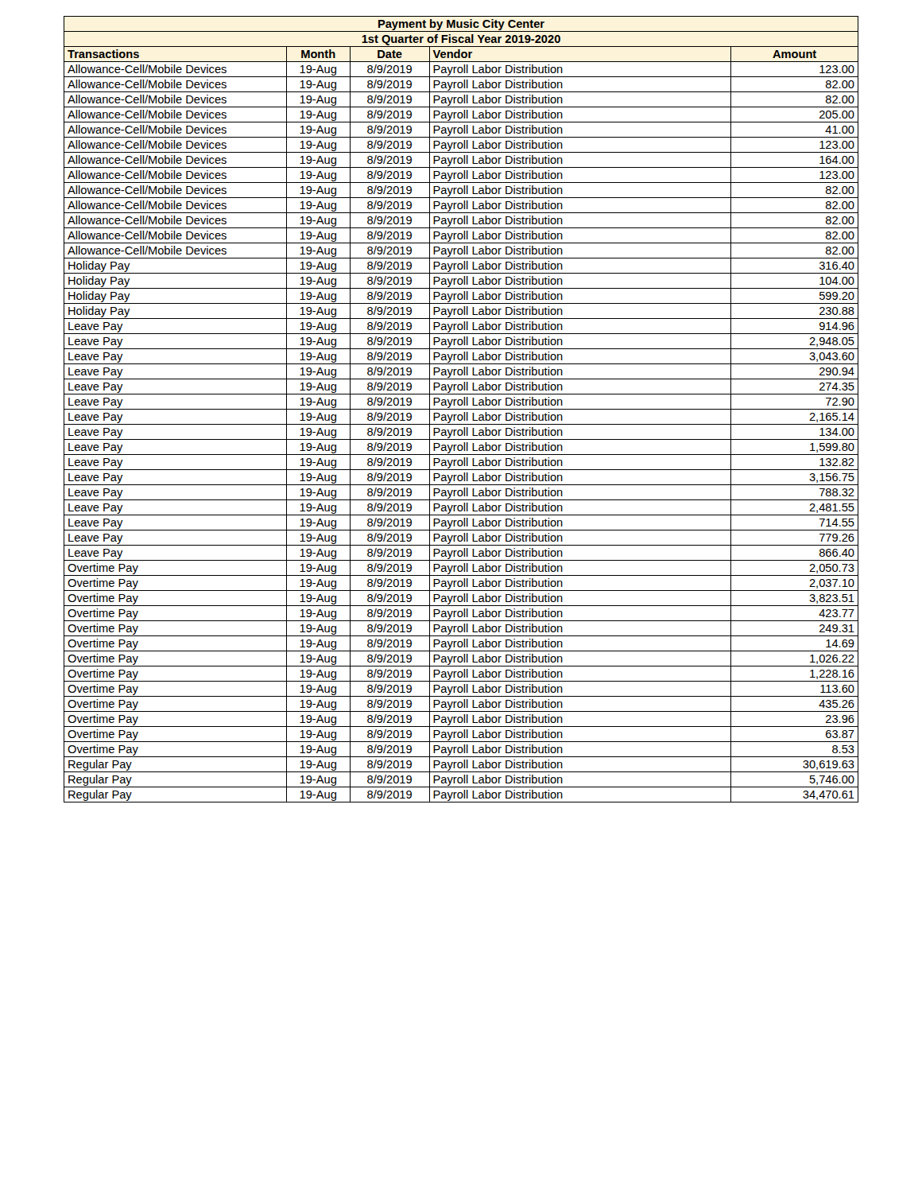| Payment by Music City Center |
| 1st Quarter of Fiscal Year 2019-2020 |
| Transactions | Month | Date | Vendor | Amount |
| Allowance-Cell/Mobile Devices | 19-Aug | 8/9/2019 | Payroll Labor Distribution | 123.00 |
| Allowance-Cell/Mobile Devices | 19-Aug | 8/9/2019 | Payroll Labor Distribution | 82.00 |
| Allowance-Cell/Mobile Devices | 19-Aug | 8/9/2019 | Payroll Labor Distribution | 82.00 |
| Allowance-Cell/Mobile Devices | 19-Aug | 8/9/2019 | Payroll Labor Distribution | 205.00 |
| Allowance-Cell/Mobile Devices | 19-Aug | 8/9/2019 | Payroll Labor Distribution | 41.00 |
| Allowance-Cell/Mobile Devices | 19-Aug | 8/9/2019 | Payroll Labor Distribution | 123.00 |
| Allowance-Cell/Mobile Devices | 19-Aug | 8/9/2019 | Payroll Labor Distribution | 164.00 |
| Allowance-Cell/Mobile Devices | 19-Aug | 8/9/2019 | Payroll Labor Distribution | 123.00 |
| Allowance-Cell/Mobile Devices | 19-Aug | 8/9/2019 | Payroll Labor Distribution | 82.00 |
| Allowance-Cell/Mobile Devices | 19-Aug | 8/9/2019 | Payroll Labor Distribution | 82.00 |
| Allowance-Cell/Mobile Devices | 19-Aug | 8/9/2019 | Payroll Labor Distribution | 82.00 |
| Allowance-Cell/Mobile Devices | 19-Aug | 8/9/2019 | Payroll Labor Distribution | 82.00 |
| Allowance-Cell/Mobile Devices | 19-Aug | 8/9/2019 | Payroll Labor Distribution | 82.00 |
| Holiday Pay | 19-Aug | 8/9/2019 | Payroll Labor Distribution | 316.40 |
| Holiday Pay | 19-Aug | 8/9/2019 | Payroll Labor Distribution | 104.00 |
| Holiday Pay | 19-Aug | 8/9/2019 | Payroll Labor Distribution | 599.20 |
| Holiday Pay | 19-Aug | 8/9/2019 | Payroll Labor Distribution | 230.88 |
| Leave Pay | 19-Aug | 8/9/2019 | Payroll Labor Distribution | 914.96 |
| Leave Pay | 19-Aug | 8/9/2019 | Payroll Labor Distribution | 2,948.05 |
| Leave Pay | 19-Aug | 8/9/2019 | Payroll Labor Distribution | 3,043.60 |
| Leave Pay | 19-Aug | 8/9/2019 | Payroll Labor Distribution | 290.94 |
| Leave Pay | 19-Aug | 8/9/2019 | Payroll Labor Distribution | 274.35 |
| Leave Pay | 19-Aug | 8/9/2019 | Payroll Labor Distribution | 72.90 |
| Leave Pay | 19-Aug | 8/9/2019 | Payroll Labor Distribution | 2,165.14 |
| Leave Pay | 19-Aug | 8/9/2019 | Payroll Labor Distribution | 134.00 |
| Leave Pay | 19-Aug | 8/9/2019 | Payroll Labor Distribution | 1,599.80 |
| Leave Pay | 19-Aug | 8/9/2019 | Payroll Labor Distribution | 132.82 |
| Leave Pay | 19-Aug | 8/9/2019 | Payroll Labor Distribution | 3,156.75 |
| Leave Pay | 19-Aug | 8/9/2019 | Payroll Labor Distribution | 788.32 |
| Leave Pay | 19-Aug | 8/9/2019 | Payroll Labor Distribution | 2,481.55 |
| Leave Pay | 19-Aug | 8/9/2019 | Payroll Labor Distribution | 714.55 |
| Leave Pay | 19-Aug | 8/9/2019 | Payroll Labor Distribution | 779.26 |
| Leave Pay | 19-Aug | 8/9/2019 | Payroll Labor Distribution | 866.40 |
| Overtime Pay | 19-Aug | 8/9/2019 | Payroll Labor Distribution | 2,050.73 |
| Overtime Pay | 19-Aug | 8/9/2019 | Payroll Labor Distribution | 2,037.10 |
| Overtime Pay | 19-Aug | 8/9/2019 | Payroll Labor Distribution | 3,823.51 |
| Overtime Pay | 19-Aug | 8/9/2019 | Payroll Labor Distribution | 423.77 |
| Overtime Pay | 19-Aug | 8/9/2019 | Payroll Labor Distribution | 249.31 |
| Overtime Pay | 19-Aug | 8/9/2019 | Payroll Labor Distribution | 14.69 |
| Overtime Pay | 19-Aug | 8/9/2019 | Payroll Labor Distribution | 1,026.22 |
| Overtime Pay | 19-Aug | 8/9/2019 | Payroll Labor Distribution | 1,228.16 |
| Overtime Pay | 19-Aug | 8/9/2019 | Payroll Labor Distribution | 113.60 |
| Overtime Pay | 19-Aug | 8/9/2019 | Payroll Labor Distribution | 435.26 |
| Overtime Pay | 19-Aug | 8/9/2019 | Payroll Labor Distribution | 23.96 |
| Overtime Pay | 19-Aug | 8/9/2019 | Payroll Labor Distribution | 63.87 |
| Overtime Pay | 19-Aug | 8/9/2019 | Payroll Labor Distribution | 8.53 |
| Regular Pay | 19-Aug | 8/9/2019 | Payroll Labor Distribution | 30,619.63 |
| Regular Pay | 19-Aug | 8/9/2019 | Payroll Labor Distribution | 5,746.00 |
| Regular Pay | 19-Aug | 8/9/2019 | Payroll Labor Distribution | 34,470.61 |